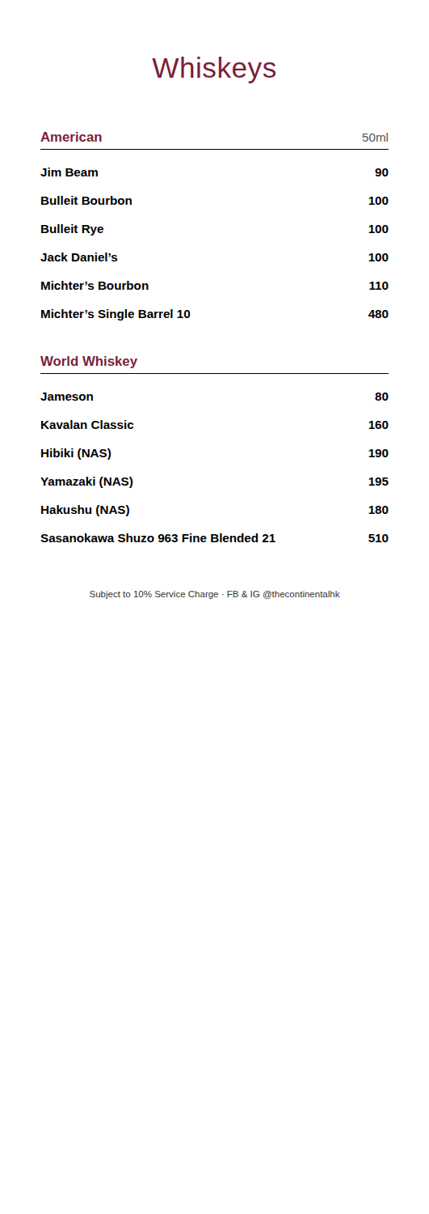Whiskeys
American
50ml
Jim Beam 90
Bulleit Bourbon 100
Bulleit Rye 100
Jack Daniel’s 100
Michter’s Bourbon 110
Michter’s Single Barrel 10480
World Whiskey
Jameson 80
Kavalan Classic 160
Hibiki (NAS) 190
Yamazaki (NAS) 195
Hakushu (NAS) 180
Sasanokawa Shuzo 963 Fine Blended 21510
Subject to 10% Service Charge · FB & IG @thecontinentalhk